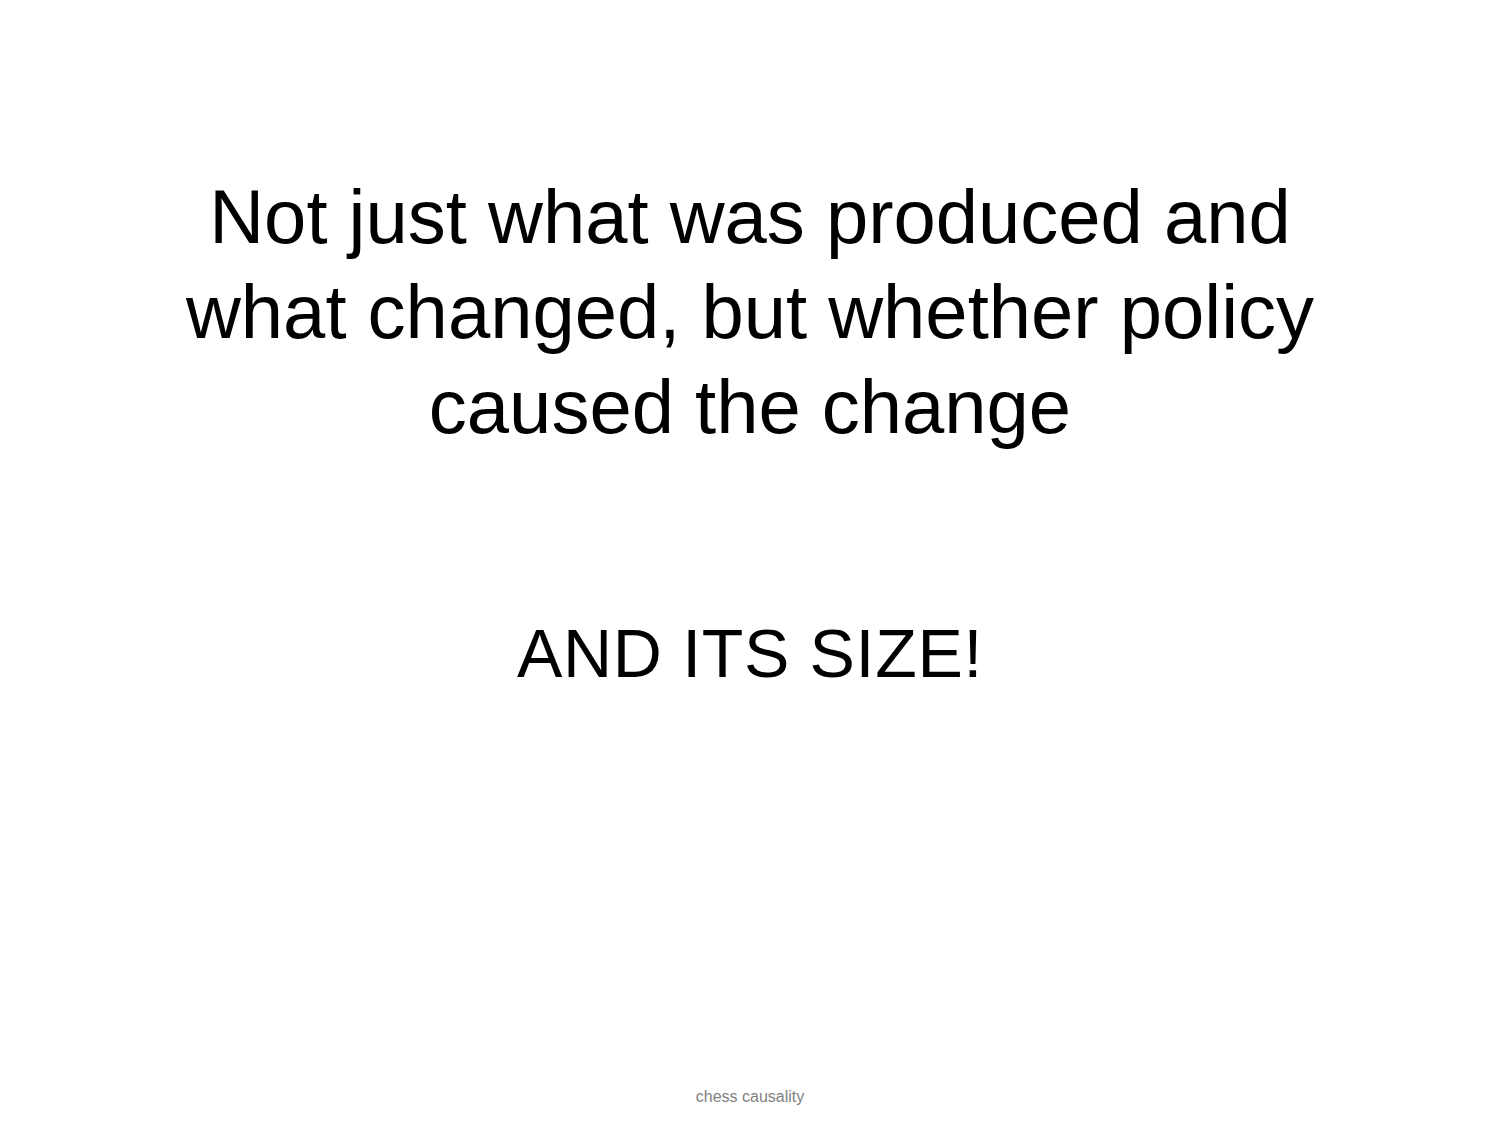Not just what was produced and what changed, but whether policy caused the change
AND ITS SIZE!
chess causality